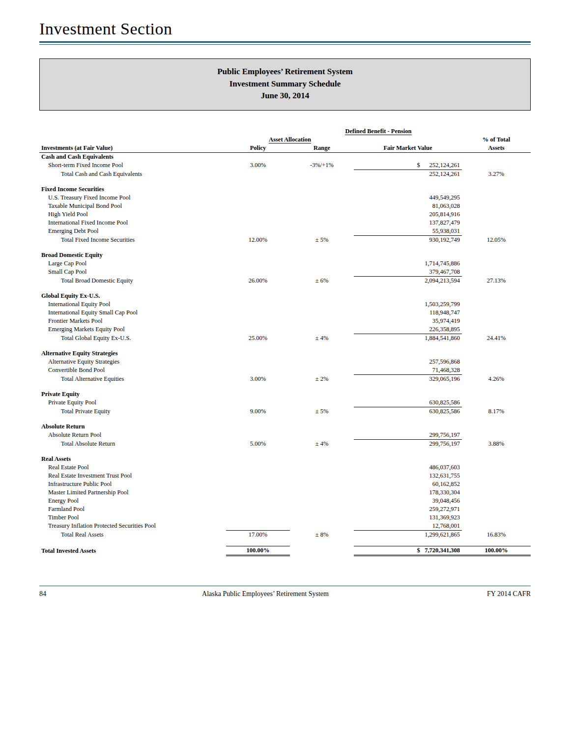Investment Section
Public Employees’ Retirement System
Investment Summary Schedule
June 30, 2014
| | Defined Benefit - Pension |
| | Asset Allocation | | % of Total |
| Investments (at Fair Value) | Policy | Range | Fair Market Value | Assets |
| Cash and Cash Equivalents | | | | |
| Short-term Fixed Income Pool | 3.00% | -3%/+1% | $ 252,124,261 | |
| Total Cash and Cash Equivalents | | | 252,124,261 | 3.27% |
| Fixed Income Securities | | | | |
| U.S. Treasury Fixed Income Pool | | | 449,549,295 | |
| Taxable Municipal Bond Pool | | | 81,063,028 | |
| High Yield Pool | | | 205,814,916 | |
| International Fixed Income Pool | | | 137,827,479 | |
| Emerging Debt Pool | | | 55,938,031 | |
| Total Fixed Income Securities | 12.00% | ± 5% | 930,192,749 | 12.05% |
| Broad Domestic Equity | | | | |
| Large Cap Pool | | | 1,714,745,886 | |
| Small Cap Pool | | | 379,467,708 | |
| Total Broad Domestic Equity | 26.00% | ± 6% | 2,094,213,594 | 27.13% |
| Global Equity Ex-U.S. | | | | |
| International Equity Pool | | | 1,503,259,799 | |
| International Equity Small Cap Pool | | | 118,948,747 | |
| Frontier Markets Pool | | | 35,974,419 | |
| Emerging Markets Equity Pool | | | 226,358,895 | |
| Total Global Equity Ex-U.S. | 25.00% | ± 4% | 1,884,541,860 | 24.41% |
| Alternative Equity Strategies | | | | |
| Alternative Equity Strategies | | | 257,596,868 | |
| Convertible Bond Pool | | | 71,468,328 | |
| Total Alternative Equities | 3.00% | ± 2% | 329,065,196 | 4.26% |
| Private Equity | | | | |
| Private Equity Pool | | | 630,825,586 | |
| Total Private Equity | 9.00% | ± 5% | 630,825,586 | 8.17% |
| Absolute Return | | | | |
| Absolute Return Pool | | | 299,756,197 | |
| Total Absolute Return | 5.00% | ± 4% | 299,756,197 | 3.88% |
| Real Assets | | | | |
| Real Estate Pool | | | 486,037,603 | |
| Real Estate Investment Trust Pool | | | 132,631,755 | |
| Infrastructure Public Pool | | | 60,162,852 | |
| Master Limited Partnership Pool | | | 178,330,304 | |
| Energy Pool | | | 39,048,456 | |
| Farmland Pool | | | 259,272,971 | |
| Timber Pool | | | 131,369,923 | |
| Treasury Inflation Protected Securities Pool | | | 12,768,001 | |
| Total Real Assets | 17.00% | ± 8% | 1,299,621,865 | 16.83% |
| Total Invested Assets | 100.00% | | $ 7,720,341,308 | 100.00% |
84
Alaska Public Employees’ Retirement System
FY 2014 CAFR